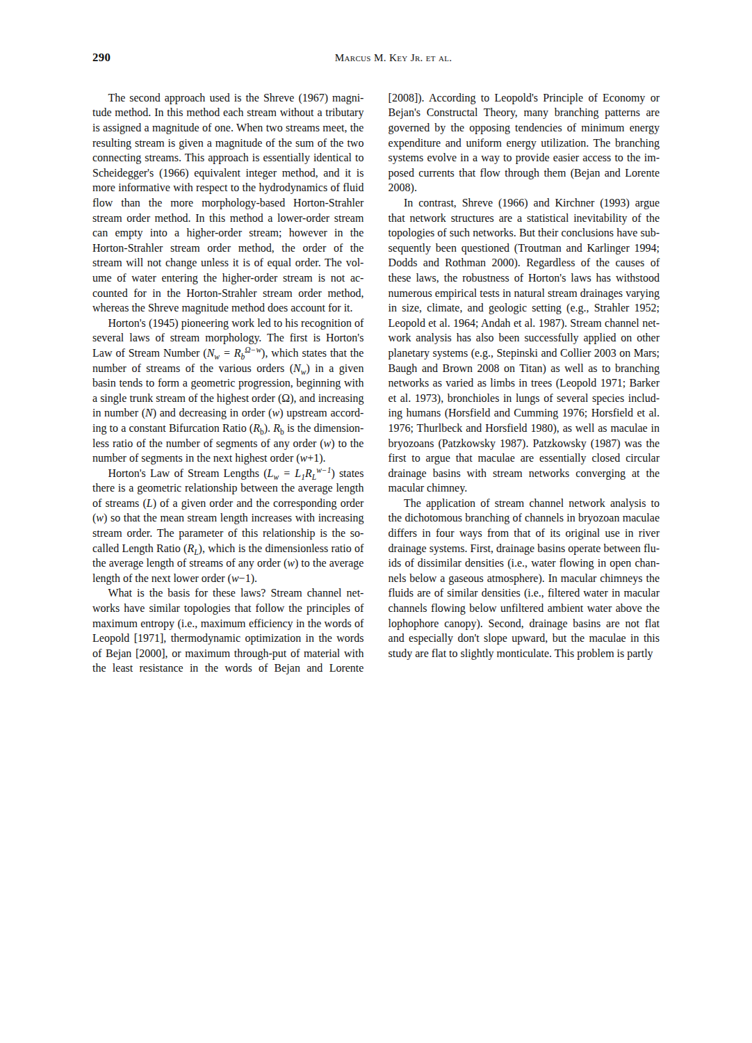290 Marcus M. Key Jr. et al.
The second approach used is the Shreve (1967) magnitude method. In this method each stream without a tributary is assigned a magnitude of one. When two streams meet, the resulting stream is given a magnitude of the sum of the two connecting streams. This approach is essentially identical to Scheidegger's (1966) equivalent integer method, and it is more informative with respect to the hydrodynamics of fluid flow than the more morphology-based Horton-Strahler stream order method. In this method a lower-order stream can empty into a higher-order stream; however in the Horton-Strahler stream order method, the order of the stream will not change unless it is of equal order. The volume of water entering the higher-order stream is not accounted for in the Horton-Strahler stream order method, whereas the Shreve magnitude method does account for it.
Horton's (1945) pioneering work led to his recognition of several laws of stream morphology. The first is Horton's Law of Stream Number (Nw = RbΩ−w), which states that the number of streams of the various orders (Nw) in a given basin tends to form a geometric progression, beginning with a single trunk stream of the highest order (Ω), and increasing in number (N) and decreasing in order (w) upstream according to a constant Bifurcation Ratio (Rb). Rb is the dimensionless ratio of the number of segments of any order (w) to the number of segments in the next highest order (w+1).
Horton's Law of Stream Lengths (Lw = L1RLw−1) states there is a geometric relationship between the average length of streams (L) of a given order and the corresponding order (w) so that the mean stream length increases with increasing stream order. The parameter of this relationship is the so-called Length Ratio (RL), which is the dimensionless ratio of the average length of streams of any order (w) to the average length of the next lower order (w−1).
What is the basis for these laws? Stream channel networks have similar topologies that follow the principles of maximum entropy (i.e., maximum efficiency in the words of Leopold [1971], thermodynamic optimization in the words of Bejan [2000], or maximum through-put of material with the least resistance in the words of Bejan and Lorente [2008]). According to Leopold's Principle of Economy or Bejan's Constructal Theory, many branching patterns are governed by the opposing tendencies of minimum energy expenditure and uniform energy utilization. The branching systems evolve in a way to provide easier access to the imposed currents that flow through them (Bejan and Lorente 2008).
In contrast, Shreve (1966) and Kirchner (1993) argue that network structures are a statistical inevitability of the topologies of such networks. But their conclusions have subsequently been questioned (Troutman and Karlinger 1994; Dodds and Rothman 2000). Regardless of the causes of these laws, the robustness of Horton's laws has withstood numerous empirical tests in natural stream drainages varying in size, climate, and geologic setting (e.g., Strahler 1952; Leopold et al. 1964; Andah et al. 1987). Stream channel network analysis has also been successfully applied on other planetary systems (e.g., Stepinski and Collier 2003 on Mars; Baugh and Brown 2008 on Titan) as well as to branching networks as varied as limbs in trees (Leopold 1971; Barker et al. 1973), bronchioles in lungs of several species including humans (Horsfield and Cumming 1976; Horsfield et al. 1976; Thurlbeck and Horsfield 1980), as well as maculae in bryozoans (Patzkowsky 1987). Patzkowsky (1987) was the first to argue that maculae are essentially closed circular drainage basins with stream networks converging at the macular chimney.
The application of stream channel network analysis to the dichotomous branching of channels in bryozoan maculae differs in four ways from that of its original use in river drainage systems. First, drainage basins operate between fluids of dissimilar densities (i.e., water flowing in open channels below a gaseous atmosphere). In macular chimneys the fluids are of similar densities (i.e., filtered water in macular channels flowing below unfiltered ambient water above the lophophore canopy). Second, drainage basins are not flat and especially don't slope upward, but the maculae in this study are flat to slightly monticulate. This problem is partly